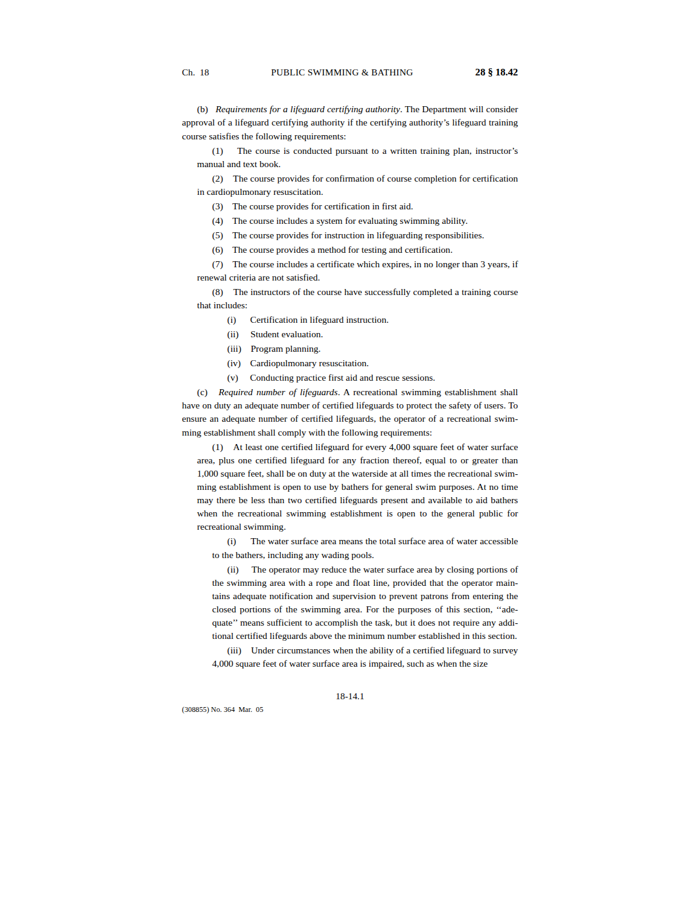Ch. 18 PUBLIC SWIMMING & BATHING 28 § 18.42
(b) Requirements for a lifeguard certifying authority. The Department will consider approval of a lifeguard certifying authority if the certifying authority’s lifeguard training course satisfies the following requirements:
(1) The course is conducted pursuant to a written training plan, instructor’s manual and text book.
(2) The course provides for confirmation of course completion for certification in cardiopulmonary resuscitation.
(3) The course provides for certification in first aid.
(4) The course includes a system for evaluating swimming ability.
(5) The course provides for instruction in lifeguarding responsibilities.
(6) The course provides a method for testing and certification.
(7) The course includes a certificate which expires, in no longer than 3 years, if renewal criteria are not satisfied.
(8) The instructors of the course have successfully completed a training course that includes:
(i) Certification in lifeguard instruction.
(ii) Student evaluation.
(iii) Program planning.
(iv) Cardiopulmonary resuscitation.
(v) Conducting practice first aid and rescue sessions.
(c) Required number of lifeguards. A recreational swimming establishment shall have on duty an adequate number of certified lifeguards to protect the safety of users. To ensure an adequate number of certified lifeguards, the operator of a recreational swimming establishment shall comply with the following requirements:
(1) At least one certified lifeguard for every 4,000 square feet of water surface area, plus one certified lifeguard for any fraction thereof, equal to or greater than 1,000 square feet, shall be on duty at the waterside at all times the recreational swimming establishment is open to use by bathers for general swim purposes. At no time may there be less than two certified lifeguards present and available to aid bathers when the recreational swimming establishment is open to the general public for recreational swimming.
(i) The water surface area means the total surface area of water accessible to the bathers, including any wading pools.
(ii) The operator may reduce the water surface area by closing portions of the swimming area with a rope and float line, provided that the operator maintains adequate notification and supervision to prevent patrons from entering the closed portions of the swimming area. For the purposes of this section, ‘‘adequate’’ means sufficient to accomplish the task, but it does not require any additional certified lifeguards above the minimum number established in this section.
(iii) Under circumstances when the ability of a certified lifeguard to survey 4,000 square feet of water surface area is impaired, such as when the size
18-14.1
(308855) No. 364 Mar. 05